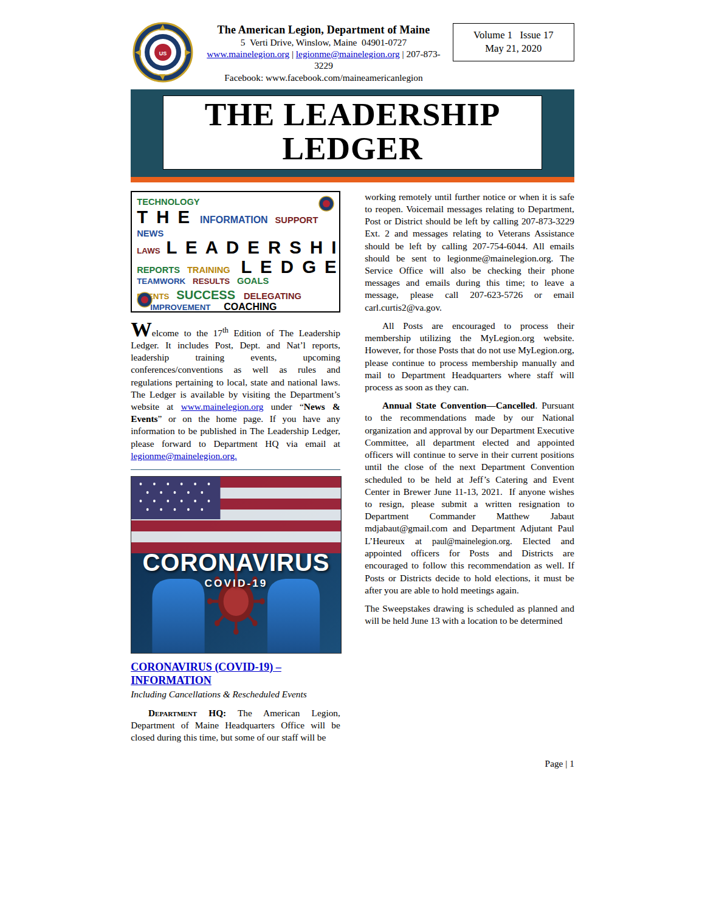US
The American Legion, Department of Maine
5 Verti Drive, Winslow, Maine 04901-0727
www.mainelegion.org | legionme@mainelegion.org | 207-873-3229
Facebook: www.facebook.com/maineamericanlegion
Volume 1 Issue 17
May 21, 2020
THE LEADERSHIP LEDGER
TECHNOLOGY
T H E INFORMATION SUPPORT
NEWS
LAWS L E A D E R S H I P
REPORTS TRAINING L E D G E R
TEAMWORK RESULTS GOALS
EVENTS SUCCESS DELEGATING
IMPROVEMENT COACHING
Welcome to the 17th Edition of The Leadership Ledger. It includes Post, Dept. and Nat’l reports, leadership training events, upcoming conferences/conventions as well as rules and regulations pertaining to local, state and national laws. The Ledger is available by visiting the Department’s website at www.mainelegion.org under “News & Events” or on the home page. If you have any information to be published in The Leadership Ledger, please forward to Department HQ via email at legionme@mainelegion.org.
CORONAVIRUS COVID-19
CORONAVIRUS (COVID-19) – INFORMATION
Including Cancellations & Rescheduled Events
Department HQ: The American Legion, Department of Maine Headquarters Office will be closed during this time, but some of our staff will be
working remotely until further notice or when it is safe to reopen. Voicemail messages relating to Department, Post or District should be left by calling 207-873-3229 Ext. 2 and messages relating to Veterans Assistance should be left by calling 207-754-6044. All emails should be sent to legionme@mainelegion.org. The Service Office will also be checking their phone messages and emails during this time; to leave a message, please call 207-623-5726 or email carl.curtis2@va.gov.
All Posts are encouraged to process their membership utilizing the MyLegion.org website. However, for those Posts that do not use MyLegion.org, please continue to process membership manually and mail to Department Headquarters where staff will process as soon as they can.
Annual State Convention—Cancelled. Pursuant to the recommendations made by our National organization and approval by our Department Executive Committee, all department elected and appointed officers will continue to serve in their current positions until the close of the next Department Convention scheduled to be held at Jeff’s Catering and Event Center in Brewer June 11-13, 2021. If anyone wishes to resign, please submit a written resignation to Department Commander Matthew Jabaut mdjabaut@gmail.com and Department Adjutant Paul L’Heureux at paul@mainelegion.org. Elected and appointed officers for Posts and Districts are encouraged to follow this recommendation as well. If Posts or Districts decide to hold elections, it must be after you are able to hold meetings again.
The Sweepstakes drawing is scheduled as planned and will be held June 13 with a location to be determined
Page | 1